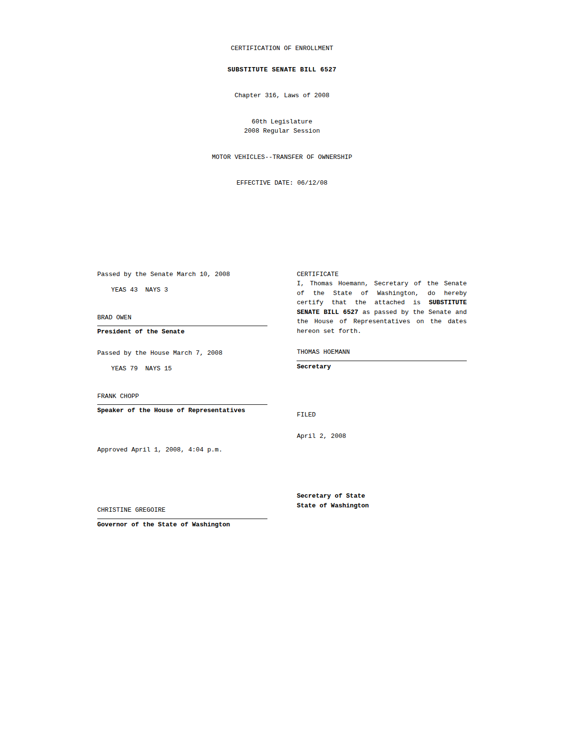CERTIFICATION OF ENROLLMENT
SUBSTITUTE SENATE BILL 6527
Chapter 316, Laws of 2008
60th Legislature
2008 Regular Session
MOTOR VEHICLES--TRANSFER OF OWNERSHIP
EFFECTIVE DATE: 06/12/08
Passed by the Senate March 10, 2008
YEAS 43 NAYS 3
BRAD OWEN
President of the Senate
Passed by the House March 7, 2008
YEAS 79 NAYS 15
FRANK CHOPP
Speaker of the House of Representatives
Approved April 1, 2008, 4:04 p.m.
CHRISTINE GREGOIRE
Governor of the State of Washington
CERTIFICATE
I, Thomas Hoemann, Secretary of the Senate of the State of Washington, do hereby certify that the attached is SUBSTITUTE SENATE BILL 6527 as passed by the Senate and the House of Representatives on the dates hereon set forth.
THOMAS HOEMANN
Secretary
FILED
April 2, 2008
Secretary of State
State of Washington